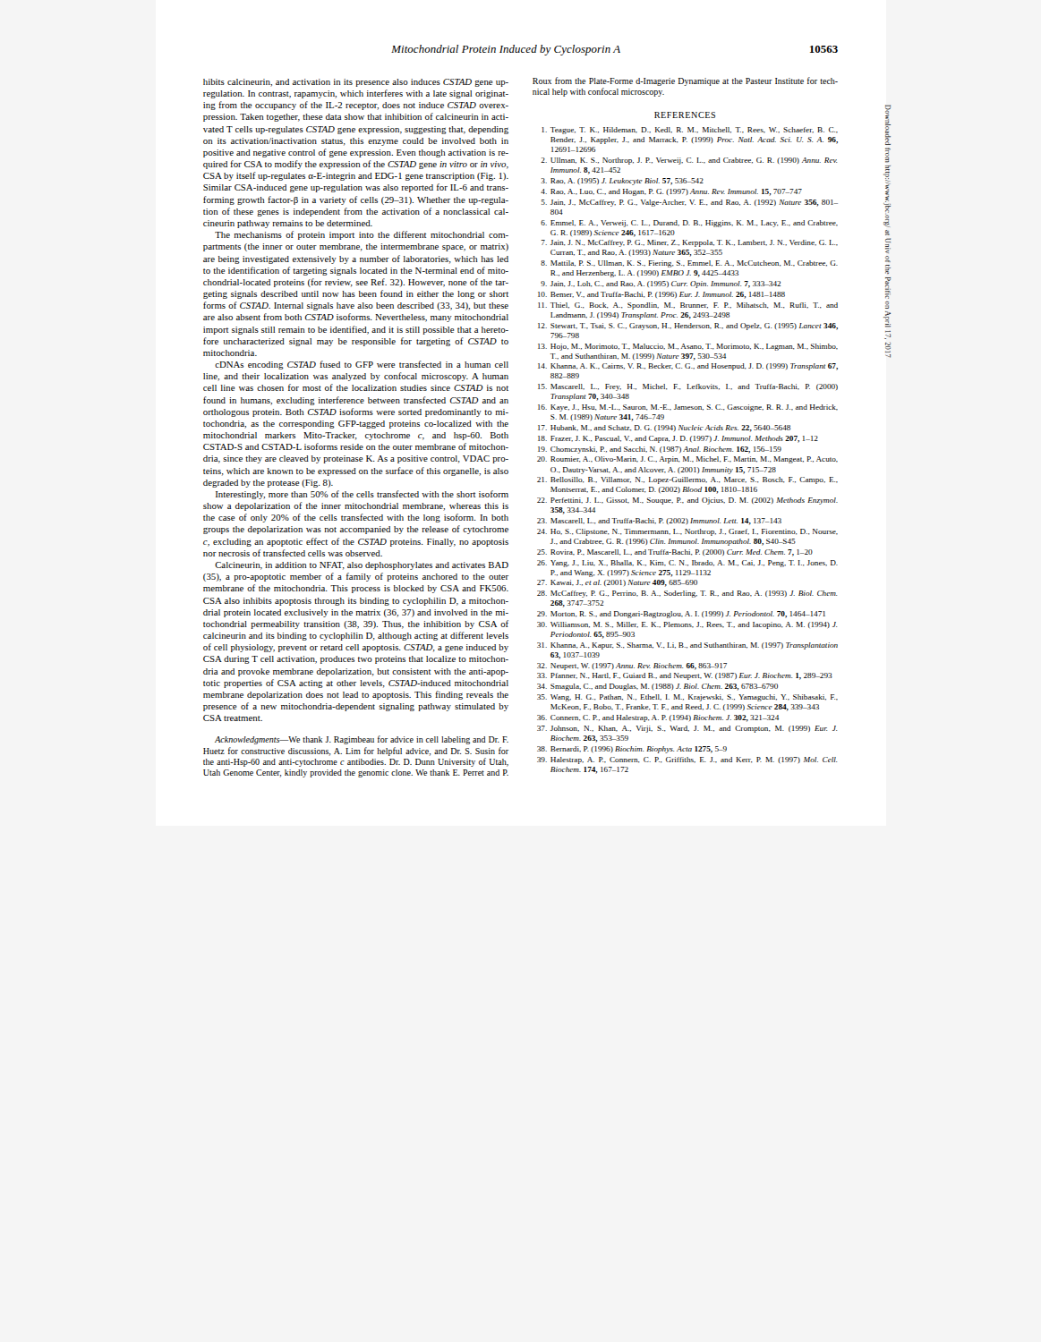10563 Mitochondrial Protein Induced by Cyclosporin A
hibits calcineurin, and activation in its presence also induces CSTAD gene up-regulation. In contrast, rapamycin, which interferes with a late signal originating from the occupancy of the IL-2 receptor, does not induce CSTAD overexpression. Taken together, these data show that inhibition of calcineurin in activated T cells up-regulates CSTAD gene expression, suggesting that, depending on its activation/inactivation status, this enzyme could be involved both in positive and negative control of gene expression. Even though activation is required for CSA to modify the expression of the CSTAD gene in vitro or in vivo, CSA by itself up-regulates α-E-integrin and EDG-1 gene transcription (Fig. 1). Similar CSA-induced gene up-regulation was also reported for IL-6 and transforming growth factor-β in a variety of cells (29–31). Whether the up-regulation of these genes is independent from the activation of a nonclassical calcineurin pathway remains to be determined.
The mechanisms of protein import into the different mitochondrial compartments (the inner or outer membrane, the intermembrane space, or matrix) are being investigated extensively by a number of laboratories, which has led to the identification of targeting signals located in the N-terminal end of mitochondrial-located proteins (for review, see Ref. 32). However, none of the targeting signals described until now has been found in either the long or short forms of CSTAD. Internal signals have also been described (33, 34), but these are also absent from both CSTAD isoforms. Nevertheless, many mitochondrial import signals still remain to be identified, and it is still possible that a heretofore uncharacterized signal may be responsible for targeting of CSTAD to mitochondria.
cDNAs encoding CSTAD fused to GFP were transfected in a human cell line, and their localization was analyzed by confocal microscopy. A human cell line was chosen for most of the localization studies since CSTAD is not found in humans, excluding interference between transfected CSTAD and an orthologous protein. Both CSTAD isoforms were sorted predominantly to mitochondria, as the corresponding GFP-tagged proteins co-localized with the mitochondrial markers Mito-Tracker, cytochrome c, and hsp-60. Both CSTAD-S and CSTAD-L isoforms reside on the outer membrane of mitochondria, since they are cleaved by proteinase K. As a positive control, VDAC proteins, which are known to be expressed on the surface of this organelle, is also degraded by the protease (Fig. 8).
Interestingly, more than 50% of the cells transfected with the short isoform show a depolarization of the inner mitochondrial membrane, whereas this is the case of only 20% of the cells transfected with the long isoform. In both groups the depolarization was not accompanied by the release of cytochrome c, excluding an apoptotic effect of the CSTAD proteins. Finally, no apoptosis nor necrosis of transfected cells was observed.
Calcineurin, in addition to NFAT, also dephosphorylates and activates BAD (35), a pro-apoptotic member of a family of proteins anchored to the outer membrane of the mitochondria. This process is blocked by CSA and FK506. CSA also inhibits apoptosis through its binding to cyclophilin D, a mitochondrial protein located exclusively in the matrix (36, 37) and involved in the mitochondrial permeability transition (38, 39). Thus, the inhibition by CSA of calcineurin and its binding to cyclophilin D, although acting at different levels of cell physiology, prevent or retard cell apoptosis. CSTAD, a gene induced by CSA during T cell activation, produces two proteins that localize to mitochondria and provoke membrane depolarization, but consistent with the anti-apoptotic properties of CSA acting at other levels, CSTAD-induced mitochondrial membrane depolarization does not lead to apoptosis. This finding reveals the presence of a new mitochondria-dependent signaling pathway stimulated by CSA treatment.
Acknowledgments—We thank J. Ragimbeau for advice in cell labeling and Dr. F. Huetz for constructive discussions, A. Lim for helpful advice, and Dr. S. Susin for the anti-Hsp-60 and anti-cytochrome c antibodies. Dr. D. Dunn University of Utah, Utah Genome Center, kindly provided the genomic clone. We thank E. Perret and P. Roux from the Plate-Forme d-Imagerie Dynamique at the Pasteur Institute for technical help with confocal microscopy.
References
Teague, T. K., Hildeman, D., Kedl, R. M., Mitchell, T., Rees, W., Schaefer, B. C., Bender, J., Kappler, J., and Marrack, P. (1999) Proc. Natl. Acad. Sci. U. S. A. 96, 12691–12696
Ullman, K. S., Northrop, J. P., Verweij, C. L., and Crabtree, G. R. (1990) Annu. Rev. Immunol. 8, 421–452
Rao, A. (1995) J. Leukocyte Biol. 57, 536–542
Rao, A., Luo, C., and Hogan, P. G. (1997) Annu. Rev. Immunol. 15, 707–747
Jain, J., McCaffrey, P. G., Valge-Archer, V. E., and Rao, A. (1992) Nature 356, 801–804
Emmel, E. A., Verweij, C. L., Durand, D. B., Higgins, K. M., Lacy, E., and Crabtree, G. R. (1989) Science 246, 1617–1620
Jain, J. N., McCaffrey, P. G., Miner, Z., Kerppola, T. K., Lambert, J. N., Verdine, G. L., Curran, T., and Rao, A. (1993) Nature 365, 352–355
Mattila, P. S., Ullman, K. S., Fiering, S., Emmel, E. A., McCutcheon, M., Crabtree, G. R., and Herzenberg, L. A. (1990) EMBO J. 9, 4425–4433
Jain, J., Loh, C., and Rao, A. (1995) Curr. Opin. Immunol. 7, 333–342
Bemer, V., and Truffa-Bachi, P. (1996) Eur. J. Immunol. 26, 1481–1488
Thiel, G., Bock, A., Spondlin, M., Brunner, F. P., Mihatsch, M., Rufli, T., and Landmann, J. (1994) Transplant. Proc. 26, 2493–2498
Stewart, T., Tsai, S. C., Grayson, H., Henderson, R., and Opelz, G. (1995) Lancet 346, 796–798
Hojo, M., Morimoto, T., Maluccio, M., Asano, T., Morimoto, K., Lagman, M., Shimbo, T., and Suthanthiran, M. (1999) Nature 397, 530–534
Khanna, A. K., Cairns, V. R., Becker, C. G., and Hosenpud, J. D. (1999) Transplant 67, 882–889
Mascarell, L., Frey, H., Michel, F., Lefkovits, I., and Truffa-Bachi, P. (2000) Transplant 70, 340–348
Kaye, J., Hsu, M.-L., Sauron, M.-E., Jameson, S. C., Gascoigne, R. R. J., and Hedrick, S. M. (1989) Nature 341, 746–749
Hubank, M., and Schatz, D. G. (1994) Nucleic Acids Res. 22, 5640–5648
Frazer, J. K., Pascual, V., and Capra, J. D. (1997) J. Immunol. Methods 207, 1–12
Chomczynski, P., and Sacchi, N. (1987) Anal. Biochem. 162, 156–159
Roumier, A., Olivo-Marin, J. C., Arpin, M., Michel, F., Martin, M., Mangeat, P., Acuto, O., Dautry-Varsat, A., and Alcover, A. (2001) Immunity 15, 715–728
Bellosillo, B., Villamor, N., Lopez-Guillermo, A., Marce, S., Bosch, F., Campo, E., Montserrat, E., and Colomer, D. (2002) Blood 100, 1810–1816
Perfettini, J. L., Gissot, M., Souque, P., and Ojcius, D. M. (2002) Methods Enzymol. 358, 334–344
Mascarell, L., and Truffa-Bachi, P. (2002) Immunol. Lett. 14, 137–143
Ho, S., Clipstone, N., Timmermann, L., Northrop, J., Graef, I., Fiorentino, D., Nourse, J., and Crabtree, G. R. (1996) Clin. Immunol. Immunopathol. 80, S40–S45
Rovira, P., Mascarell, L., and Truffa-Bachi, P. (2000) Curr. Med. Chem. 7, 1–20
Yang, J., Liu, X., Bhalla, K., Kim, C. N., Ibrado, A. M., Cai, J., Peng, T. I., Jones, D. P., and Wang, X. (1997) Science 275, 1129–1132
Kawai, J., et al. (2001) Nature 409, 685–690
McCaffrey, P. G., Perrino, B. A., Soderling, T. R., and Rao, A. (1993) J. Biol. Chem. 268, 3747–3752
Morton, R. S., and Dongari-Bagtzoglou, A. I. (1999) J. Periodontol. 70, 1464–1471
Williamson, M. S., Miller, E. K., Plemons, J., Rees, T., and Iacopino, A. M. (1994) J. Periodontol. 65, 895–903
Khanna, A., Kapur, S., Sharma, V., Li, B., and Suthanthiran, M. (1997) Transplantation 63, 1037–1039
Neupert, W. (1997) Annu. Rev. Biochem. 66, 863–917
Pfanner, N., Hartl, F., Guiard B., and Neupert, W. (1987) Eur. J. Biochem. 1, 289–293
Smagula, C., and Douglas, M. (1988) J. Biol. Chem. 263, 6783–6790
Wang, H. G., Pathan, N., Ethell, I. M., Krajewski, S., Yamaguchi, Y., Shibasaki, F., McKeon, F., Bobo, T., Franke, T. F., and Reed, J. C. (1999) Science 284, 339–343
Connern, C. P., and Halestrap, A. P. (1994) Biochem. J. 302, 321–324
Johnson, N., Khan, A., Virji, S., Ward, J. M., and Crompton, M. (1999) Eur. J. Biochem. 263, 353–359
Bernardi, P. (1996) Biochim. Biophys. Acta 1275, 5–9
Halestrap, A. P., Connern, C. P., Griffiths, E. J., and Kerr, P. M. (1997) Mol. Cell. Biochem. 174, 167–172
Downloaded from http://www.jbc.org/ at Univ of the Pacific on April 17, 2017